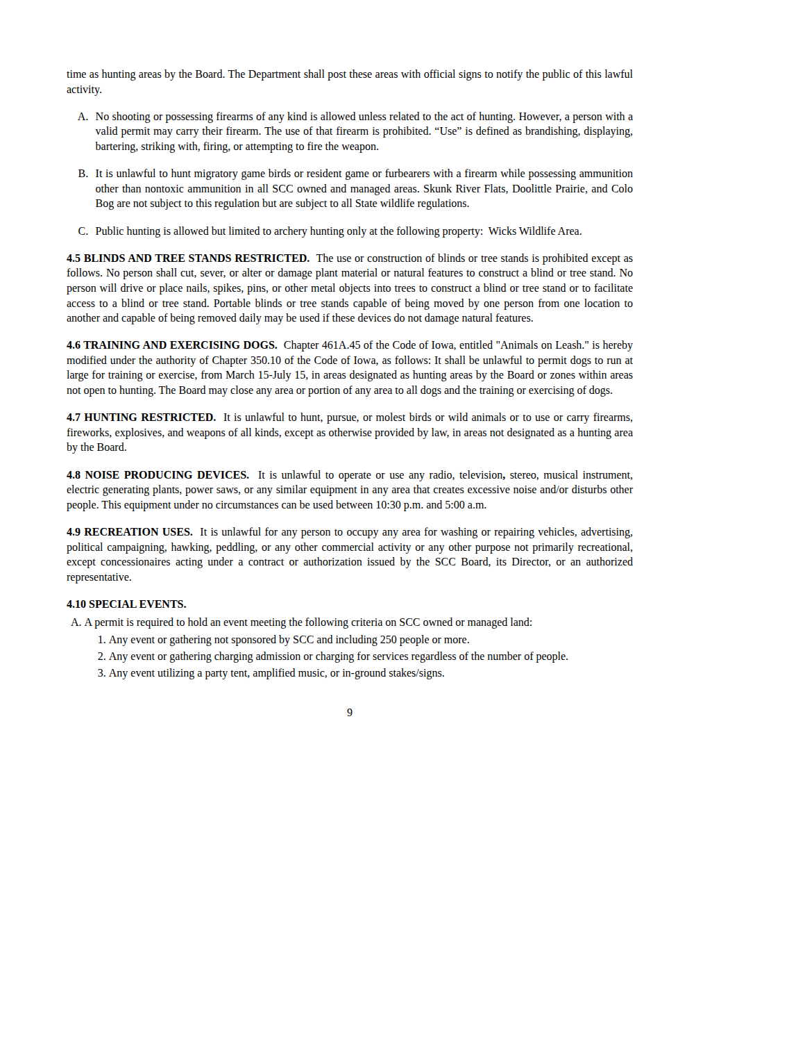time as hunting areas by the Board. The Department shall post these areas with official signs to notify the public of this lawful activity.
No shooting or possessing firearms of any kind is allowed unless related to the act of hunting. However, a person with a valid permit may carry their firearm. The use of that firearm is prohibited. “Use” is defined as brandishing, displaying, bartering, striking with, firing, or attempting to fire the weapon.
It is unlawful to hunt migratory game birds or resident game or furbearers with a firearm while possessing ammunition other than nontoxic ammunition in all SCC owned and managed areas. Skunk River Flats, Doolittle Prairie, and Colo Bog are not subject to this regulation but are subject to all State wildlife regulations.
Public hunting is allowed but limited to archery hunting only at the following property: Wicks Wildlife Area.
4.5 BLINDS AND TREE STANDS RESTRICTED. The use or construction of blinds or tree stands is prohibited except as follows. No person shall cut, sever, or alter or damage plant material or natural features to construct a blind or tree stand. No person will drive or place nails, spikes, pins, or other metal objects into trees to construct a blind or tree stand or to facilitate access to a blind or tree stand. Portable blinds or tree stands capable of being moved by one person from one location to another and capable of being removed daily may be used if these devices do not damage natural features.
4.6 TRAINING AND EXERCISING DOGS. Chapter 461A.45 of the Code of Iowa, entitled "Animals on Leash." is hereby modified under the authority of Chapter 350.10 of the Code of Iowa, as follows: It shall be unlawful to permit dogs to run at large for training or exercise, from March 15-July 15, in areas designated as hunting areas by the Board or zones within areas not open to hunting. The Board may close any area or portion of any area to all dogs and the training or exercising of dogs.
4.7 HUNTING RESTRICTED. It is unlawful to hunt, pursue, or molest birds or wild animals or to use or carry firearms, fireworks, explosives, and weapons of all kinds, except as otherwise provided by law, in areas not designated as a hunting area by the Board.
4.8 NOISE PRODUCING DEVICES. It is unlawful to operate or use any radio, television, stereo, musical instrument, electric generating plants, power saws, or any similar equipment in any area that creates excessive noise and/or disturbs other people. This equipment under no circumstances can be used between 10:30 p.m. and 5:00 a.m.
4.9 RECREATION USES. It is unlawful for any person to occupy any area for washing or repairing vehicles, advertising, political campaigning, hawking, peddling, or any other commercial activity or any other purpose not primarily recreational, except concessionaires acting under a contract or authorization issued by the SCC Board, its Director, or an authorized representative.
4.10 SPECIAL EVENTS.
A permit is required to hold an event meeting the following criteria on SCC owned or managed land:
Any event or gathering not sponsored by SCC and including 250 people or more.
Any event or gathering charging admission or charging for services regardless of the number of people.
Any event utilizing a party tent, amplified music, or in-ground stakes/signs.
9